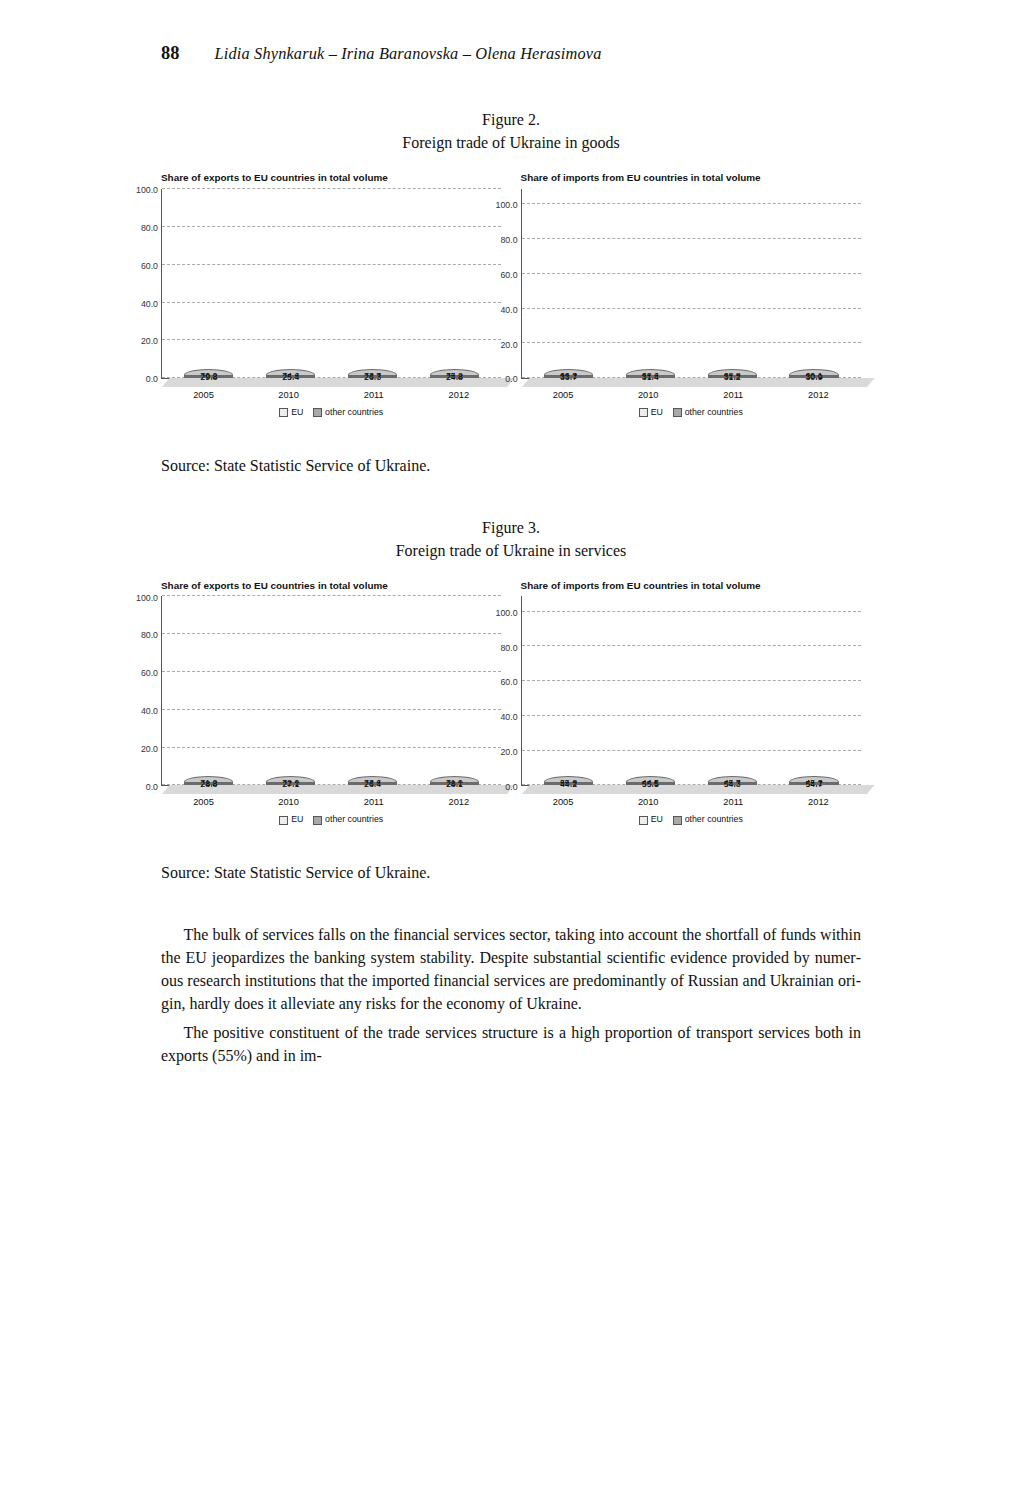88 Lidia Shynkaruk – Irina Baranovska – Olena Herasimova
Figure 2. Foreign trade of Ukraine in goods
Share of exports to EU countries in total volume
100.0
80.0
60.0
40.0
20.0
0.0
70.2
29.8
74.6
25.4
73.7
26.3
75.2
24.8
2005201020112012
EU other countries
Share of imports from EU countries in total volume
100.0
80.0
60.0
40.0
20.0
0.0
66.3
33.7
68.6
31.4
68.8
31.2
69.1
30.9
2005201020112012
EU other countries
Source: State Statistic Service of Ukraine.
Figure 3. Foreign trade of Ukraine in services
Share of exports to EU countries in total volume
100.0
80.0
60.0
40.0
20.0
0.0
71.2
28.8
72.9
27.1
73.6
26.4
71.9
28.1
2005201020112012
EU other countries
Share of imports from EU countries in total volume
100.0
80.0
60.0
40.0
20.0
0.0
55.8
44.2
44.5
55.5
45.7
54.3
45.3
54.7
2005201020112012
EU other countries
Source: State Statistic Service of Ukraine.
The bulk of services falls on the financial services sector, taking into account the shortfall of funds within the EU jeopardizes the banking system stability. Despite substantial scientific evidence provided by numerous research institutions that the imported financial services are predominantly of Russian and Ukrainian origin, hardly does it alleviate any risks for the economy of Ukraine.
The positive constituent of the trade services structure is a high proportion of transport services both in exports (55%) and in im-